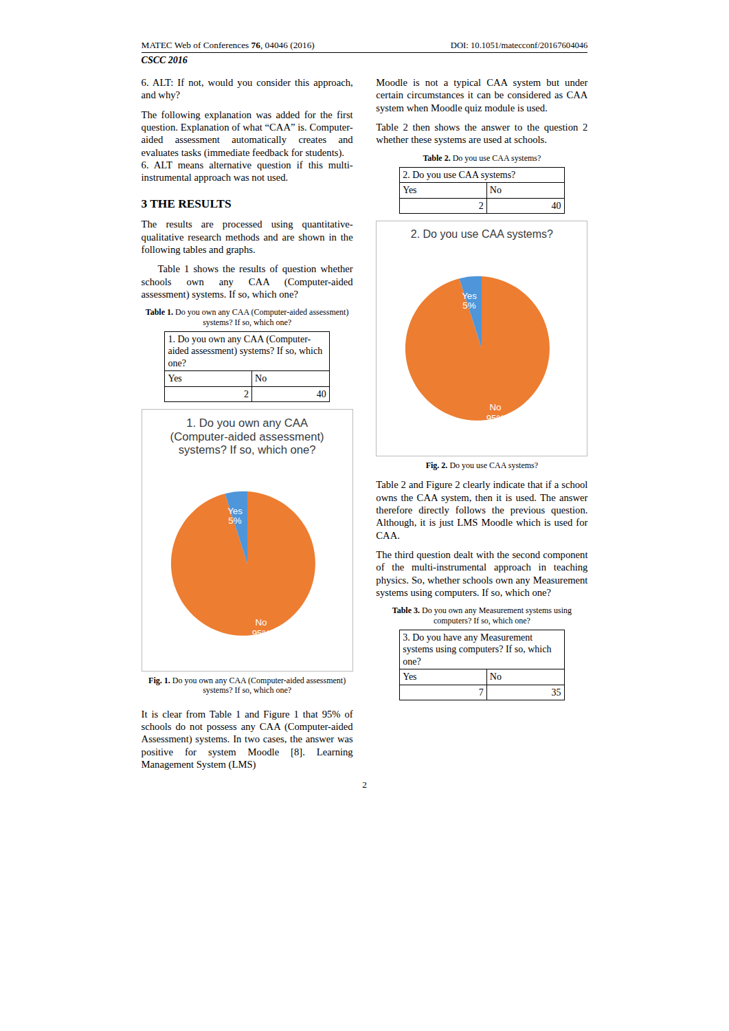MATEC Web of Conferences 76, 04046 (2016)
DOI: 10.1051/matecconf/20167604046
CSCC 2016
6. ALT: If not, would you consider this approach, and why?
The following explanation was added for the first question. Explanation of what “CAA” is. Computer-aided assessment automatically creates and evaluates tasks (immediate feedback for students).
6. ALT means alternative question if this multi-instrumental approach was not used.
3 THE RESULTS
The results are processed using quantitative-qualitative research methods and are shown in the following tables and graphs.
Table 1 shows the results of question whether schools own any CAA (Computer-aided assessment) systems. If so, which one?
Table 1. Do you own any CAA (Computer-aided assessment) systems? If so, which one?
| 1. Do you own any CAA (Computer-aided assessment) systems? If so, which one? |
| Yes | No |
| 2 | 40 |
1. Do you own any CAA
(Computer-aided assessment)
systems? If so, which one?
Yes 5% No 95%
Fig. 1. Do you own any CAA (Computer-aided assessment) systems? If so, which one?
It is clear from Table 1 and Figure 1 that 95% of schools do not possess any CAA (Computer-aided Assessment) systems. In two cases, the answer was positive for system Moodle [8]. Learning Management System (LMS)
Moodle is not a typical CAA system but under certain circumstances it can be considered as CAA system when Moodle quiz module is used.
Table 2 then shows the answer to the question 2 whether these systems are used at schools.
Table 2. Do you use CAA systems?
| 2. Do you use CAA systems? |
| Yes | No |
| 2 | 40 |
2. Do you use CAA systems?
Yes 5% No 95%
Fig. 2. Do you use CAA systems?
Table 2 and Figure 2 clearly indicate that if a school owns the CAA system, then it is used. The answer therefore directly follows the previous question. Although, it is just LMS Moodle which is used for CAA.
The third question dealt with the second component of the multi-instrumental approach in teaching physics. So, whether schools own any Measurement systems using computers. If so, which one?
Table 3. Do you own any Measurement systems using computers? If so, which one?
| 3. Do you have any Measurement systems using computers? If so, which one? |
| Yes | No |
| 7 | 35 |
2